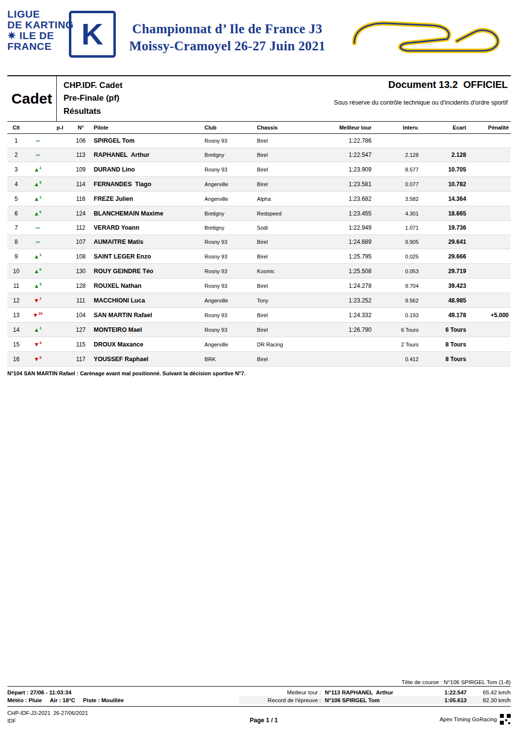LIGUE
DE KARTING
✷ ILE DE
FRANCE
K
Championnat d’ Ile de France J3
Moissy-Cramoyel 26-27 Juin 2021
Cadet
CHP.IDF. Cadet
Pre-Finale (pf)
Résultats
Document 13.2 OFFICIEL
Sous réserve du contrôle technique ou d'incidents d'ordre sportif
| Clt | | p-l | N° | Pilote | Club | Chassis | Meilleur tour | Interv. | Ecart | Pénalité |
| --- | --- | --- | --- | --- | --- | --- | --- | --- | --- | --- |
| 1 | ═ | | 106 | SPIRGEL Tom | Rosny 93 | Birel | 1:22.786 | | | |
| 2 | ═ | | 113 | RAPHANEL Arthur | Bretigny | Birel | 1:22.547 | 2.128 | 2.128 | |
| 3 | ▲ 1 | | 109 | DURAND Lino | Rosny 93 | Birel | 1:23.909 | 8.577 | 10.705 | |
| 4 | ▲ 5 | | 114 | FERNANDES Tiago | Angerville | Birel | 1:23.581 | 0.077 | 10.782 | |
| 5 | ▲ 1 | | 116 | FREZE Julien | Angerville | Alpha | 1:23.682 | 3.582 | 14.364 | |
| 6 | ▲ 6 | | 124 | BLANCHEMAIN Maxime | Bretigny | Redspeed | 1:23.455 | 4.301 | 18.665 | |
| 7 | ═ | | 112 | VERARD Yoann | Bretigny | Sodi | 1:22.949 | 1.071 | 19.736 | |
| 8 | ═ | | 107 | AUMAITRE Matis | Rosny 93 | Birel | 1:24.689 | 9.905 | 29.641 | |
| 9 | ▲ 1 | | 108 | SAINT LEGER Enzo | Rosny 93 | Birel | 1:25.795 | 0.025 | 29.666 | |
| 10 | ▲ 6 | | 130 | ROUY GEINDRE Téo | Rosny 93 | Kosmic | 1:25.508 | 0.053 | 29.719 | |
| 11 | ▲ 3 | | 128 | ROUXEL Nathan | Rosny 93 | Birel | 1:24.278 | 9.704 | 39.423 | |
| 12 | ▼ 7 | | 111 | MACCHIONI Luca | Angerville | Tony | 1:23.252 | 9.562 | 48.985 | |
| 13 | ▼ 10 | | 104 | SAN MARTIN Rafael | Rosny 93 | Birel | 1:24.332 | 0.193 | 49.178 | +5.000 |
| 14 | ▲ 1 | | 127 | MONTEIRO Mael | Rosny 93 | Birel | 1:26.790 | 6 Tours | 6 Tours | |
| 15 | ▼ 4 | | 115 | DROUX Maxance | Angerville | DR Racing | | 2 Tours | 8 Tours | |
| 16 | ▼ 3 | | 117 | YOUSSEF Raphael | BRK | Birel | | 0.412 | 8 Tours | |
N°104 SAN MARTIN Rafael : Carénage avant mal positionné. Suivant la décision sportive N°7.
Tête de course : N°106 SPIRGEL Tom (1-8)
Départ : 27/06 - 11:03:34
Météo : Pluie Air : 18°C Piste : Mouillée
| Meilleur tour : | N°113 RAPHANEL Arthur | 1:22.547 | 65.42 km/h |
| Record de l'épreuve : | N°106 SPIRGEL Tom | 1:05.613 | 82.30 km/h |
CHP-IDF-J3-2021 26-27/06/2021
IDF
Page 1 / 1
Apex Timing GoRacing